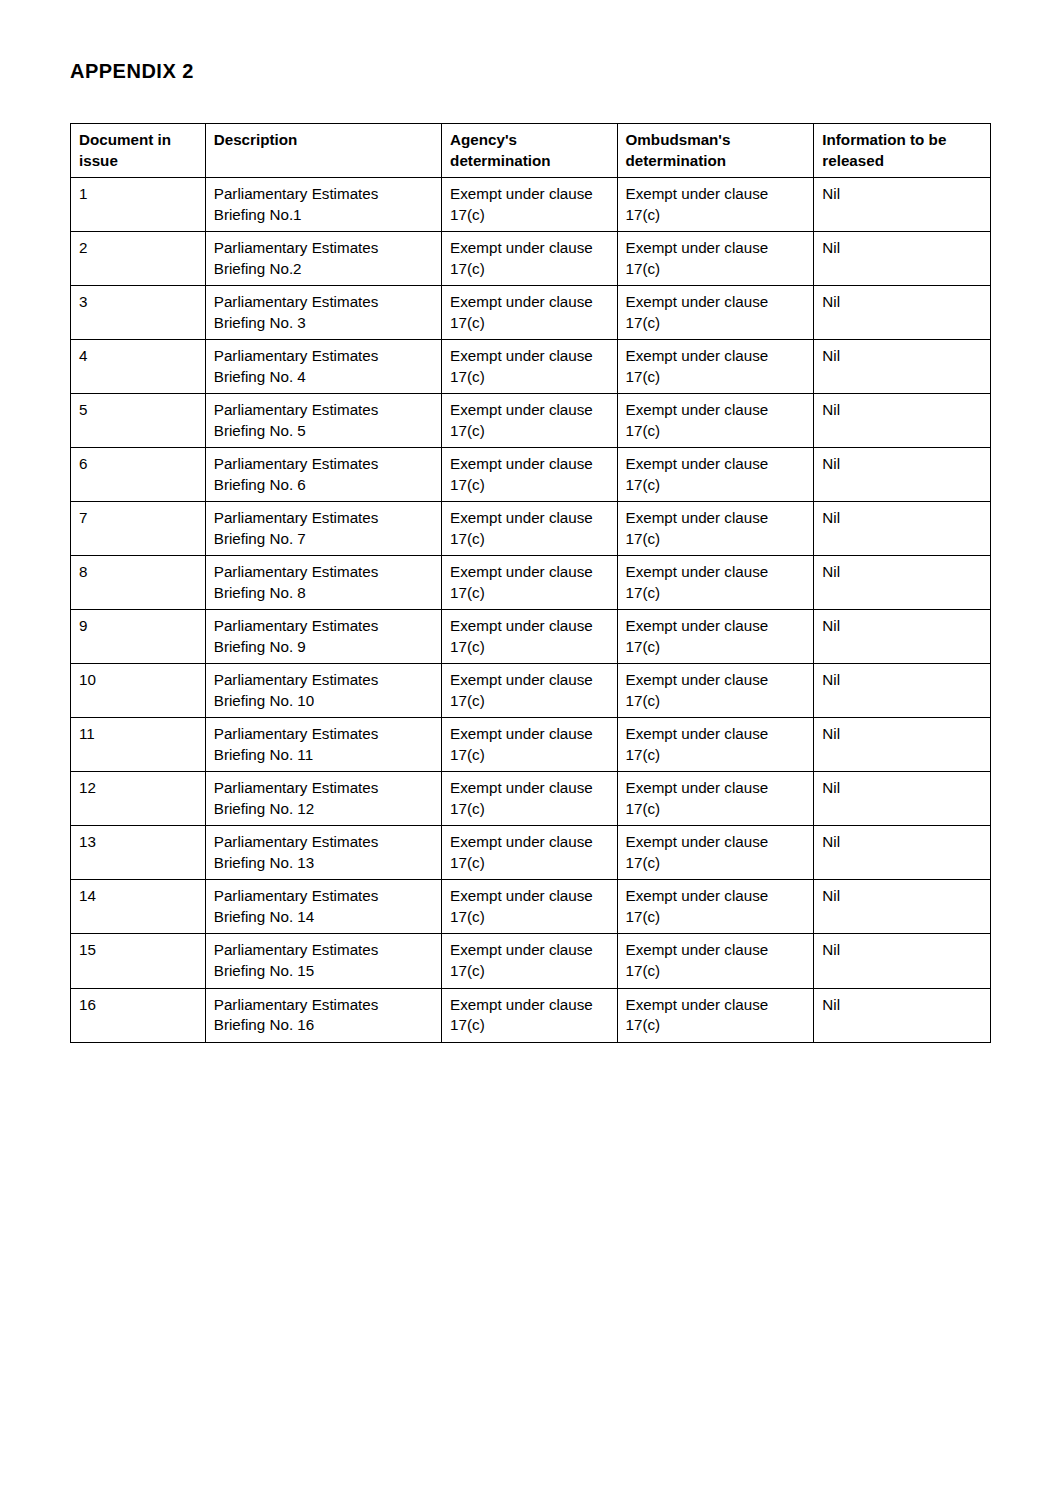APPENDIX 2
| Document in issue | Description | Agency's determination | Ombudsman's determination | Information to be released |
| --- | --- | --- | --- | --- |
| 1 | Parliamentary Estimates Briefing No.1 | Exempt under clause 17(c) | Exempt under clause 17(c) | Nil |
| 2 | Parliamentary Estimates Briefing No.2 | Exempt under clause 17(c) | Exempt under clause 17(c) | Nil |
| 3 | Parliamentary Estimates Briefing No. 3 | Exempt under clause 17(c) | Exempt under clause 17(c) | Nil |
| 4 | Parliamentary Estimates Briefing No. 4 | Exempt under clause 17(c) | Exempt under clause 17(c) | Nil |
| 5 | Parliamentary Estimates Briefing No. 5 | Exempt under clause 17(c) | Exempt under clause 17(c) | Nil |
| 6 | Parliamentary Estimates Briefing No. 6 | Exempt under clause 17(c) | Exempt under clause 17(c) | Nil |
| 7 | Parliamentary Estimates Briefing No. 7 | Exempt under clause 17(c) | Exempt under clause 17(c) | Nil |
| 8 | Parliamentary Estimates Briefing No. 8 | Exempt under clause 17(c) | Exempt under clause 17(c) | Nil |
| 9 | Parliamentary Estimates Briefing No. 9 | Exempt under clause 17(c) | Exempt under clause 17(c) | Nil |
| 10 | Parliamentary Estimates Briefing No. 10 | Exempt under clause 17(c) | Exempt under clause 17(c) | Nil |
| 11 | Parliamentary Estimates Briefing No. 11 | Exempt under clause 17(c) | Exempt under clause 17(c) | Nil |
| 12 | Parliamentary Estimates Briefing No. 12 | Exempt under clause 17(c) | Exempt under clause 17(c) | Nil |
| 13 | Parliamentary Estimates Briefing No. 13 | Exempt under clause 17(c) | Exempt under clause 17(c) | Nil |
| 14 | Parliamentary Estimates Briefing No. 14 | Exempt under clause 17(c) | Exempt under clause 17(c) | Nil |
| 15 | Parliamentary Estimates Briefing No. 15 | Exempt under clause 17(c) | Exempt under clause 17(c) | Nil |
| 16 | Parliamentary Estimates Briefing No. 16 | Exempt under clause 17(c) | Exempt under clause 17(c) | Nil |